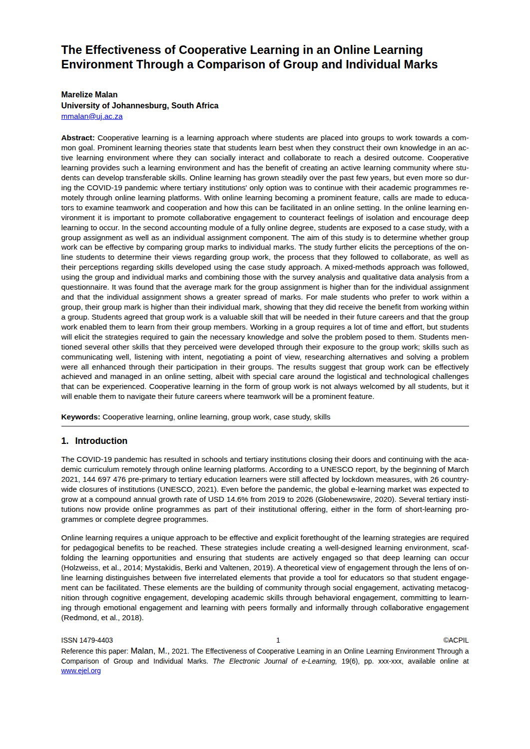The Effectiveness of Cooperative Learning in an Online Learning Environment Through a Comparison of Group and Individual Marks
Marelize Malan
University of Johannesburg, South Africa
mmalan@uj.ac.za
Abstract: Cooperative learning is a learning approach where students are placed into groups to work towards a common goal. Prominent learning theories state that students learn best when they construct their own knowledge in an active learning environment where they can socially interact and collaborate to reach a desired outcome. Cooperative learning provides such a learning environment and has the benefit of creating an active learning community where students can develop transferable skills. Online learning has grown steadily over the past few years, but even more so during the COVID-19 pandemic where tertiary institutions' only option was to continue with their academic programmes remotely through online learning platforms. With online learning becoming a prominent feature, calls are made to educators to examine teamwork and cooperation and how this can be facilitated in an online setting. In the online learning environment it is important to promote collaborative engagement to counteract feelings of isolation and encourage deep learning to occur. In the second accounting module of a fully online degree, students are exposed to a case study, with a group assignment as well as an individual assignment component. The aim of this study is to determine whether group work can be effective by comparing group marks to individual marks. The study further elicits the perceptions of the online students to determine their views regarding group work, the process that they followed to collaborate, as well as their perceptions regarding skills developed using the case study approach. A mixed-methods approach was followed, using the group and individual marks and combining those with the survey analysis and qualitative data analysis from a questionnaire. It was found that the average mark for the group assignment is higher than for the individual assignment and that the individual assignment shows a greater spread of marks. For male students who prefer to work within a group, their group mark is higher than their individual mark, showing that they did receive the benefit from working within a group. Students agreed that group work is a valuable skill that will be needed in their future careers and that the group work enabled them to learn from their group members. Working in a group requires a lot of time and effort, but students will elicit the strategies required to gain the necessary knowledge and solve the problem posed to them. Students mentioned several other skills that they perceived were developed through their exposure to the group work; skills such as communicating well, listening with intent, negotiating a point of view, researching alternatives and solving a problem were all enhanced through their participation in their groups. The results suggest that group work can be effectively achieved and managed in an online setting, albeit with special care around the logistical and technological challenges that can be experienced. Cooperative learning in the form of group work is not always welcomed by all students, but it will enable them to navigate their future careers where teamwork will be a prominent feature.
Keywords: Cooperative learning, online learning, group work, case study, skills
1. Introduction
The COVID-19 pandemic has resulted in schools and tertiary institutions closing their doors and continuing with the academic curriculum remotely through online learning platforms. According to a UNESCO report, by the beginning of March 2021, 144 697 476 pre-primary to tertiary education learners were still affected by lockdown measures, with 26 country-wide closures of institutions (UNESCO, 2021). Even before the pandemic, the global e-learning market was expected to grow at a compound annual growth rate of USD 14.6% from 2019 to 2026 (Globenewswire, 2020). Several tertiary institutions now provide online programmes as part of their institutional offering, either in the form of short-learning programmes or complete degree programmes.
Online learning requires a unique approach to be effective and explicit forethought of the learning strategies are required for pedagogical benefits to be reached. These strategies include creating a well-designed learning environment, scaffolding the learning opportunities and ensuring that students are actively engaged so that deep learning can occur (Holzweiss, et al., 2014; Mystakidis, Berki and Valtenen, 2019). A theoretical view of engagement through the lens of online learning distinguishes between five interrelated elements that provide a tool for educators so that student engagement can be facilitated. These elements are the building of community through social engagement, activating metacognition through cognitive engagement, developing academic skills through behavioral engagement, committing to learning through emotional engagement and learning with peers formally and informally through collaborative engagement (Redmond, et al., 2018).
ISSN 1479-4403
1
©ACPIL
Reference this paper: Malan, M., 2021. The Effectiveness of Cooperative Learning in an Online Learning Environment Through a Comparison of Group and Individual Marks. The Electronic Journal of e-Learning, 19(6), pp. xxx-xxx, available online at www.ejel.org